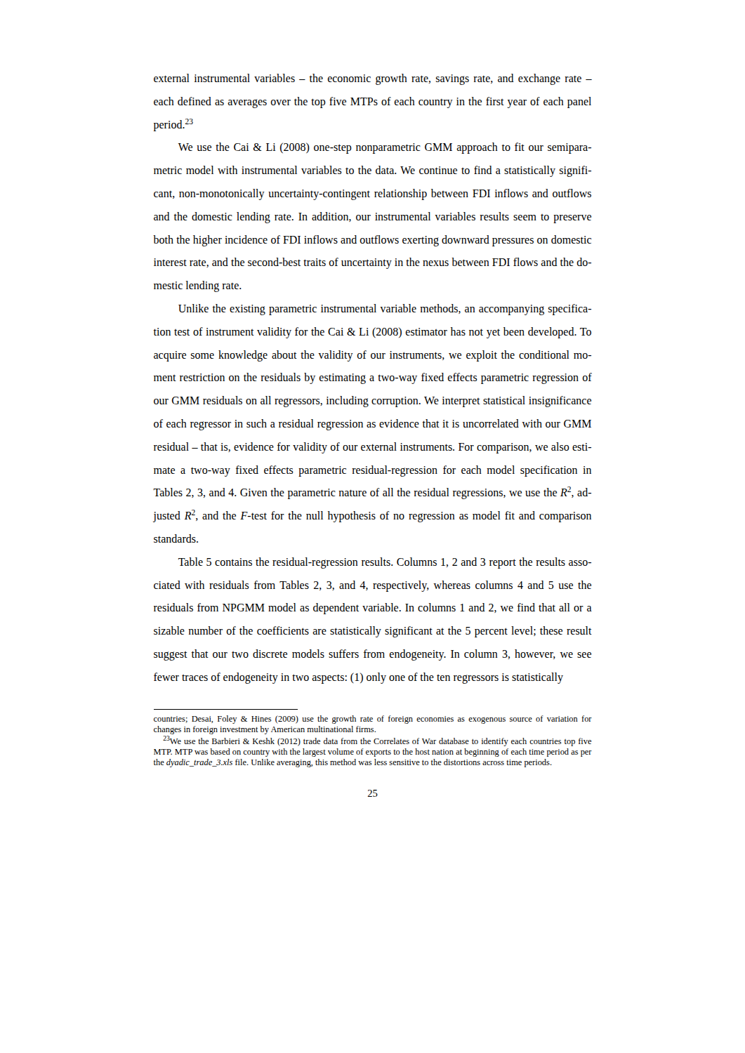external instrumental variables – the economic growth rate, savings rate, and exchange rate – each defined as averages over the top five MTPs of each country in the first year of each panel period.23
We use the Cai & Li (2008) one-step nonparametric GMM approach to fit our semiparametric model with instrumental variables to the data. We continue to find a statistically significant, non-monotonically uncertainty-contingent relationship between FDI inflows and outflows and the domestic lending rate. In addition, our instrumental variables results seem to preserve both the higher incidence of FDI inflows and outflows exerting downward pressures on domestic interest rate, and the second-best traits of uncertainty in the nexus between FDI flows and the domestic lending rate.
Unlike the existing parametric instrumental variable methods, an accompanying specification test of instrument validity for the Cai & Li (2008) estimator has not yet been developed. To acquire some knowledge about the validity of our instruments, we exploit the conditional moment restriction on the residuals by estimating a two-way fixed effects parametric regression of our GMM residuals on all regressors, including corruption. We interpret statistical insignificance of each regressor in such a residual regression as evidence that it is uncorrelated with our GMM residual – that is, evidence for validity of our external instruments. For comparison, we also estimate a two-way fixed effects parametric residual-regression for each model specification in Tables 2, 3, and 4. Given the parametric nature of all the residual regressions, we use the R2, adjusted R2, and the F-test for the null hypothesis of no regression as model fit and comparison standards.
Table 5 contains the residual-regression results. Columns 1, 2 and 3 report the results associated with residuals from Tables 2, 3, and 4, respectively, whereas columns 4 and 5 use the residuals from NPGMM model as dependent variable. In columns 1 and 2, we find that all or a sizable number of the coefficients are statistically significant at the 5 percent level; these result suggest that our two discrete models suffers from endogeneity. In column 3, however, we see fewer traces of endogeneity in two aspects: (1) only one of the ten regressors is statistically
countries; Desai, Foley & Hines (2009) use the growth rate of foreign economies as exogenous source of variation for changes in foreign investment by American multinational firms.
23We use the Barbieri & Keshk (2012) trade data from the Correlates of War database to identify each countries top five MTP. MTP was based on country with the largest volume of exports to the host nation at beginning of each time period as per the dyadic_trade_3.xls file. Unlike averaging, this method was less sensitive to the distortions across time periods.
25